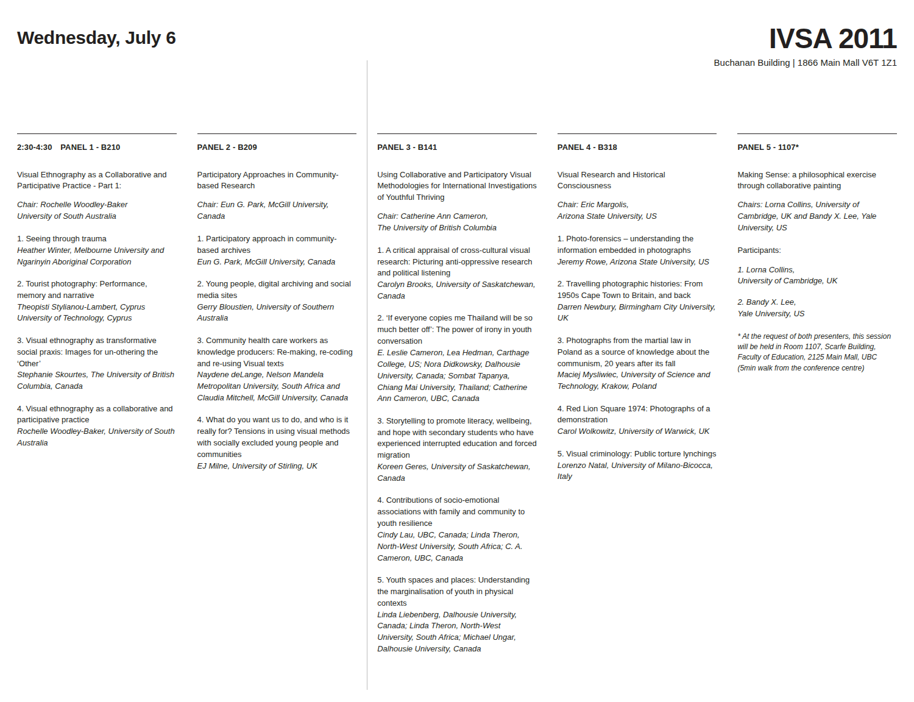Wednesday, July 6
IVSA 2011
Buchanan Building | 1866 Main Mall V6T 1Z1
2:30-4:30 PANEL 1 - B210
Visual Ethnography as a Collaborative and Participative Practice - Part 1:
Chair: Rochelle Woodley-Baker
University of South Australia
1. Seeing through trauma Heather Winter, Melbourne University and Ngarinyin Aboriginal Corporation
2. Tourist photography: Performance, memory and narrative Theopisti Stylianou-Lambert, Cyprus University of Technology, Cyprus
3. Visual ethnography as transformative social praxis: Images for un-othering the ‘Other’ Stephanie Skourtes, The University of British Columbia, Canada
4. Visual ethnography as a collaborative and participative practice Rochelle Woodley-Baker, University of South Australia
PANEL 2 - B209
Participatory Approaches in Community-based Research
Chair: Eun G. Park, McGill University, Canada
1. Participatory approach in community-based archives Eun G. Park, McGill University, Canada
2. Young people, digital archiving and social media sites Gerry Bloustien, University of Southern Australia
3. Community health care workers as knowledge producers: Re-making, re-coding and re-using Visual texts Naydene deLange, Nelson Mandela Metropolitan University, South Africa and Claudia Mitchell, McGill University, Canada
4. What do you want us to do, and who is it really for? Tensions in using visual methods with socially excluded young people and communities EJ Milne, University of Stirling, UK
PANEL 3 - B141
Using Collaborative and Participatory Visual Methodologies for International Investigations of Youthful Thriving
Chair: Catherine Ann Cameron,
The University of British Columbia
1. A critical appraisal of cross-cultural visual research: Picturing anti-oppressive research and political listening Carolyn Brooks, University of Saskatchewan, Canada
2. ‘If everyone copies me Thailand will be so much better off’: The power of irony in youth conversation E. Leslie Cameron, Lea Hedman, Carthage College, US; Nora Didkowsky, Dalhousie University, Canada; Sombat Tapanya, Chiang Mai University, Thailand; Catherine Ann Cameron, UBC, Canada
3. Storytelling to promote literacy, wellbeing, and hope with secondary students who have experienced interrupted education and forced migration Koreen Geres, University of Saskatchewan, Canada
4. Contributions of socio-emotional associations with family and community to youth resilience Cindy Lau, UBC, Canada; Linda Theron, North-West University, South Africa; C. A. Cameron, UBC, Canada
5. Youth spaces and places: Understanding the marginalisation of youth in physical contexts Linda Liebenberg, Dalhousie University, Canada; Linda Theron, North-West University, South Africa; Michael Ungar, Dalhousie University, Canada
PANEL 4 - B318
Visual Research and Historical Consciousness
Chair: Eric Margolis,
Arizona State University, US
1. Photo-forensics – understanding the information embedded in photographs Jeremy Rowe, Arizona State University, US
2. Travelling photographic histories: From 1950s Cape Town to Britain, and back Darren Newbury, Birmingham City University, UK
3. Photographs from the martial law in Poland as a source of knowledge about the communism, 20 years after its fall Maciej Mysliwiec, University of Science and Technology, Krakow, Poland
4. Red Lion Square 1974: Photographs of a demonstration Carol Wolkowitz, University of Warwick, UK
5. Visual criminology: Public torture lynchings Lorenzo Natal, University of Milano-Bicocca, Italy
PANEL 5 - 1107*
Making Sense: a philosophical exercise through collaborative painting
Chairs: Lorna Collins, University of Cambridge, UK and Bandy X. Lee, Yale University, US
Participants:
1. Lorna Collins,
University of Cambridge, UK
2. Bandy X. Lee,
Yale University, US
* At the request of both presenters, this session will be held in Room 1107, Scarfe Building, Faculty of Education, 2125 Main Mall, UBC (5min walk from the conference centre)